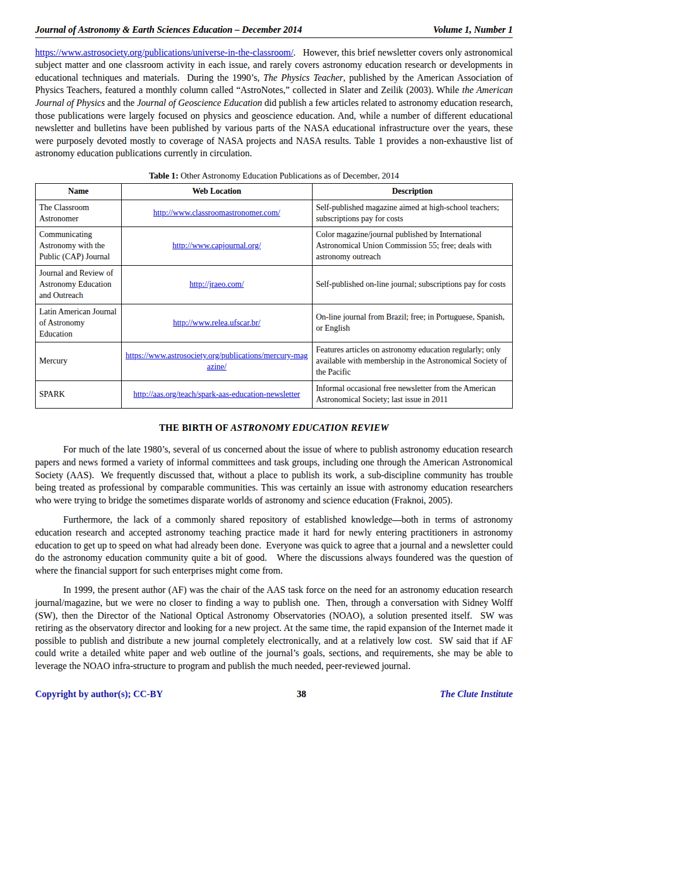Journal of Astronomy & Earth Sciences Education – December 2014 Volume 1, Number 1
https://www.astrosociety.org/publications/universe-in-the-classroom/. However, this brief newsletter covers only astronomical subject matter and one classroom activity in each issue, and rarely covers astronomy education research or developments in educational techniques and materials. During the 1990’s, The Physics Teacher, published by the American Association of Physics Teachers, featured a monthly column called “AstroNotes,” collected in Slater and Zeilik (2003). While the American Journal of Physics and the Journal of Geoscience Education did publish a few articles related to astronomy education research, those publications were largely focused on physics and geoscience education. And, while a number of different educational newsletter and bulletins have been published by various parts of the NASA educational infrastructure over the years, these were purposely devoted mostly to coverage of NASA projects and NASA results. Table 1 provides a non-exhaustive list of astronomy education publications currently in circulation.
Table 1: Other Astronomy Education Publications as of December, 2014
| Name | Web Location | Description |
| --- | --- | --- |
| The Classroom Astronomer | http://www.classroomastronomer.com/ | Self-published magazine aimed at high-school teachers; subscriptions pay for costs |
| Communicating Astronomy with the Public (CAP) Journal | http://www.capjournal.org/ | Color magazine/journal published by International Astronomical Union Commission 55; free; deals with astronomy outreach |
| Journal and Review of Astronomy Education and Outreach | http://jraeo.com/ | Self-published on-line journal; subscriptions pay for costs |
| Latin American Journal of Astronomy Education | http://www.relea.ufscar.br/ | On-line journal from Brazil; free; in Portuguese, Spanish, or English |
| Mercury | https://www.astrosociety.org/publications/mercury-magazine/ | Features articles on astronomy education regularly; only available with membership in the Astronomical Society of the Pacific |
| SPARK | http://aas.org/teach/spark-aas-education-newsletter | Informal occasional free newsletter from the American Astronomical Society; last issue in 2011 |
THE BIRTH OF ASTRONOMY EDUCATION REVIEW
For much of the late 1980’s, several of us concerned about the issue of where to publish astronomy education research papers and news formed a variety of informal committees and task groups, including one through the American Astronomical Society (AAS). We frequently discussed that, without a place to publish its work, a sub-discipline community has trouble being treated as professional by comparable communities. This was certainly an issue with astronomy education researchers who were trying to bridge the sometimes disparate worlds of astronomy and science education (Fraknoi, 2005).
Furthermore, the lack of a commonly shared repository of established knowledge—both in terms of astronomy education research and accepted astronomy teaching practice made it hard for newly entering practitioners in astronomy education to get up to speed on what had already been done. Everyone was quick to agree that a journal and a newsletter could do the astronomy education community quite a bit of good. Where the discussions always foundered was the question of where the financial support for such enterprises might come from.
In 1999, the present author (AF) was the chair of the AAS task force on the need for an astronomy education research journal/magazine, but we were no closer to finding a way to publish one. Then, through a conversation with Sidney Wolff (SW), then the Director of the National Optical Astronomy Observatories (NOAO), a solution presented itself. SW was retiring as the observatory director and looking for a new project. At the same time, the rapid expansion of the Internet made it possible to publish and distribute a new journal completely electronically, and at a relatively low cost. SW said that if AF could write a detailed white paper and web outline of the journal’s goals, sections, and requirements, she may be able to leverage the NOAO infra-structure to program and publish the much needed, peer-reviewed journal.
Copyright by author(s); CC-BY 38 The Clute Institute